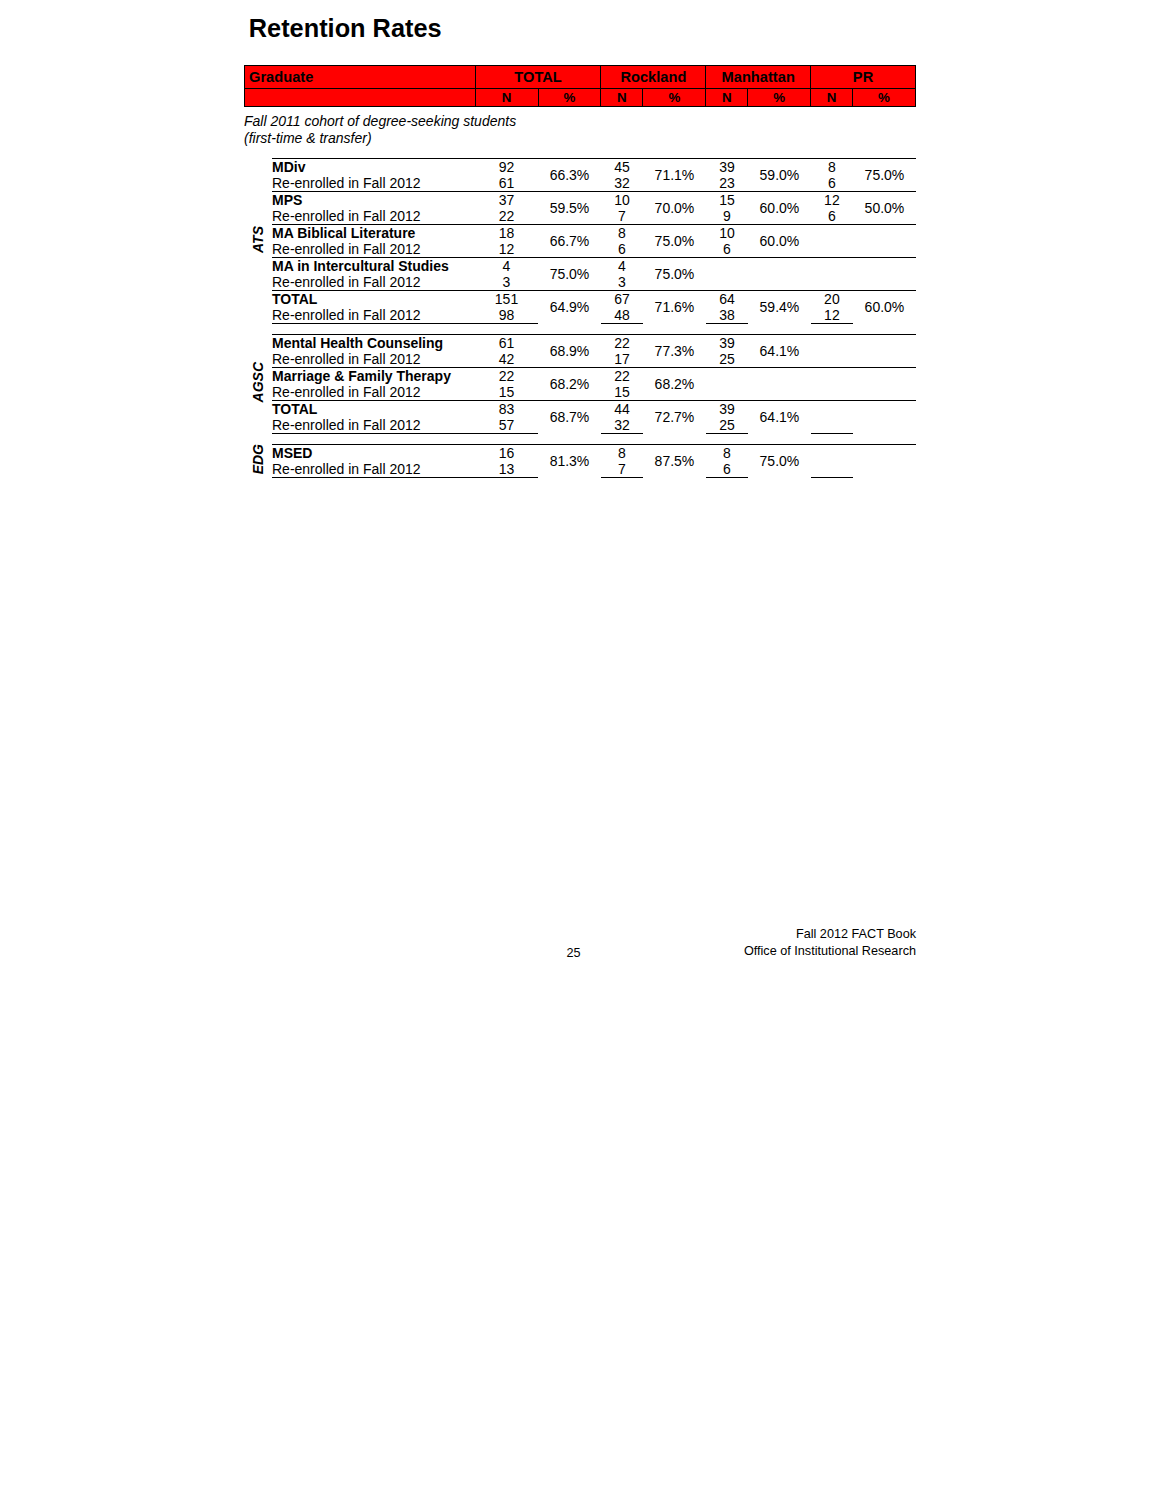Retention Rates
| Graduate | TOTAL | Rockland | Manhattan | PR |
| | N | % | N | % | N | % | N | % |
Fall 2011 cohort of degree-seeking students
(first-time & transfer)
| ATS | MDiv | 92 | 66.3% | 45 | 71.1% | 39 | 59.0% | 8 | 75.0% |
| Re-enrolled in Fall 2012 | 61 | 32 | 23 | 6 |
| MPS | 37 | 59.5% | 10 | 70.0% | 15 | 60.0% | 12 | 50.0% |
| Re-enrolled in Fall 2012 | 22 | 7 | 9 | 6 |
| MA Biblical Literature | 18 | 66.7% | 8 | 75.0% | 10 | 60.0% | | |
| Re-enrolled in Fall 2012 | 12 | 6 | 6 | |
| MA in Intercultural Studies | 4 | 75.0% | 4 | 75.0% | | | | |
| Re-enrolled in Fall 2012 | 3 | 3 | | |
| TOTAL | 151 | 64.9% | 67 | 71.6% | 64 | 59.4% | 20 | 60.0% |
| Re-enrolled in Fall 2012 | 98 | 48 | 38 | 12 |
| AGSC | Mental Health Counseling | 61 | 68.9% | 22 | 77.3% | 39 | 64.1% | | |
| Re-enrolled in Fall 2012 | 42 | 17 | 25 | |
| Marriage & Family Therapy | 22 | 68.2% | 22 | 68.2% | | | | |
| Re-enrolled in Fall 2012 | 15 | 15 | | |
| TOTAL | 83 | 68.7% | 44 | 72.7% | 39 | 64.1% | | |
| Re-enrolled in Fall 2012 | 57 | 32 | 25 | |
| EDG | MSED | 16 | 81.3% | 8 | 87.5% | 8 | 75.0% | | |
| Re-enrolled in Fall 2012 | 13 | 7 | 6 | |
Fall 2012 FACT Book
Office of Institutional Research
25